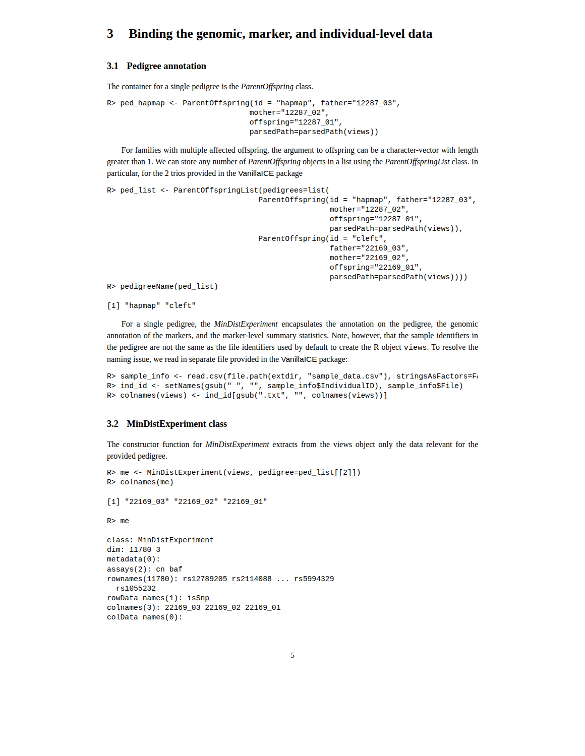3 Binding the genomic, marker, and individual-level data
3.1 Pedigree annotation
The container for a single pedigree is the ParentOffspring class.
R> ped_hapmap <- ParentOffspring(id = "hapmap", father="12287_03",
                                mother="12287_02",
                                offspring="12287_01",
                                parsedPath=parsedPath(views))
For families with multiple affected offspring, the argument to offspring can be a character-vector with length greater than 1. We can store any number of ParentOffspring objects in a list using the ParentOffspringList class. In particular, for the 2 trios provided in the VanillaICE package
R> ped_list <- ParentOffspringList(pedigrees=list(
                                  ParentOffspring(id = "hapmap", father="12287_03",
                                                  mother="12287_02",
                                                  offspring="12287_01",
                                                  parsedPath=parsedPath(views)),
                                  ParentOffspring(id = "cleft",
                                                  father="22169_03",
                                                  mother="22169_02",
                                                  offspring="22169_01",
                                                  parsedPath=parsedPath(views))))
R> pedigreeName(ped_list)

[1] "hapmap" "cleft"
For a single pedigree, the MinDistExperiment encapsulates the annotation on the pedigree, the genomic annotation of the markers, and the marker-level summary statistics. Note, however, that the sample identifiers in the pedigree are not the same as the file identifiers used by default to create the R object views. To resolve the naming issue, we read in separate file provided in the VanillaICE package:
R> sample_info <- read.csv(file.path(extdir, "sample_data.csv"), stringsAsFactors=FALSE)
R> ind_id <- setNames(gsub(" ", "", sample_info$IndividualID), sample_info$File)
R> colnames(views) <- ind_id[gsub(".txt", "", colnames(views))]
3.2 MinDistExperiment class
The constructor function for MinDistExperiment extracts from the views object only the data relevant for the provided pedigree.
R> me <- MinDistExperiment(views, pedigree=ped_list[[2]])
R> colnames(me)

[1] "22169_03" "22169_02" "22169_01"

R> me

class: MinDistExperiment
dim: 11780 3
metadata(0):
assays(2): cn baf
rownames(11780): rs12789205 rs2114088 ... rs5994329
  rs1055232
rowData names(1): isSnp
colnames(3): 22169_03 22169_02 22169_01
colData names(0):
5